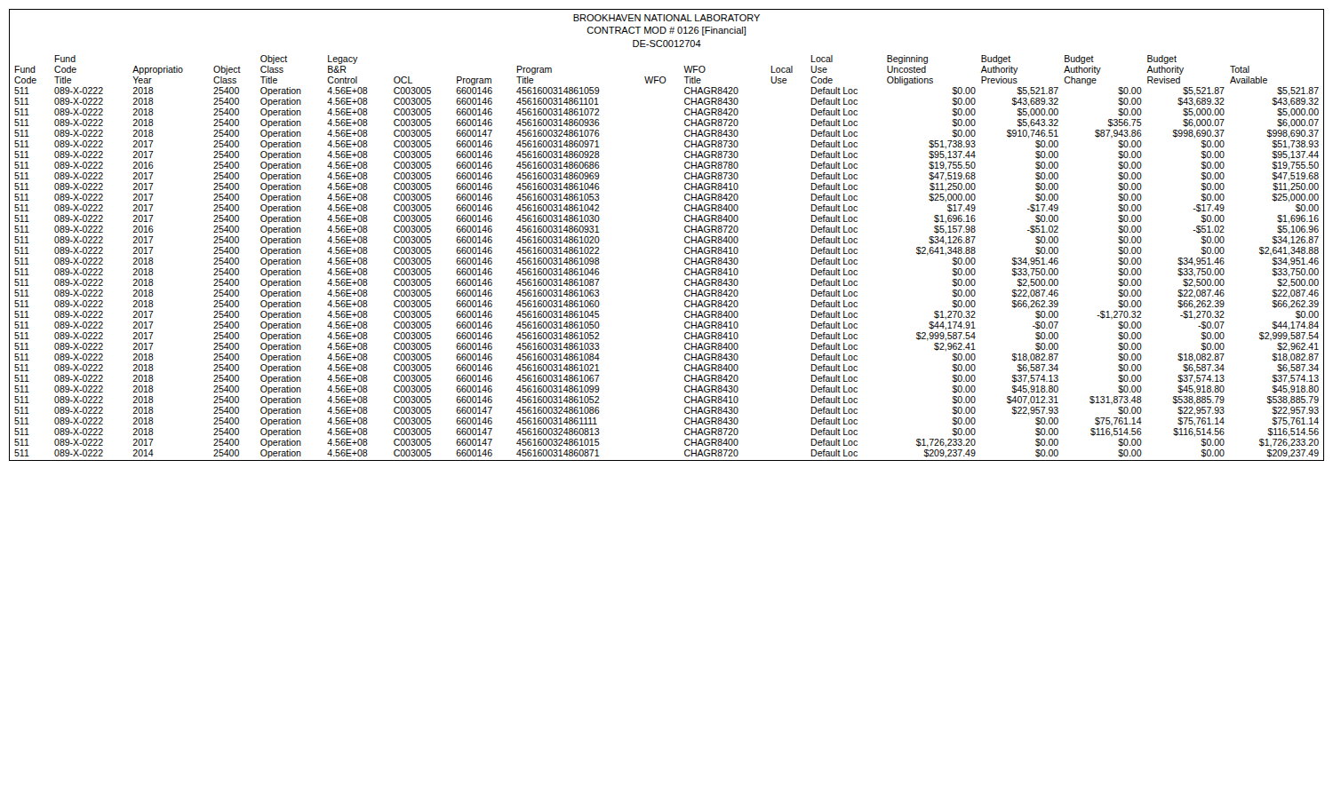BROOKHAVEN NATIONAL LABORATORY
CONTRACT MOD # 0126 [Financial]
DE-SC0012704
| Fund Code | Fund Code Title | Appropriatio Year | Object Class | Object Class Title | Legacy B&R Control | OCL | Program | Program Title | WFO | WFO Title | Local Use | Local Use Code | Beginning Uncosted Obligations | Budget Authority Previous | Budget Authority Change | Budget Authority Revised | Total Available |
| --- | --- | --- | --- | --- | --- | --- | --- | --- | --- | --- | --- | --- | --- | --- | --- | --- | --- |
| 511 | 089-X-0222 | 2018 | 25400 | Operation | 4.56E+08 | C003005 | 6600146 | 4561600314861059 | | CHAGR8420 | | Default Loc | $0.00 | $5,521.87 | $0.00 | $5,521.87 | $5,521.87 |
| 511 | 089-X-0222 | 2018 | 25400 | Operation | 4.56E+08 | C003005 | 6600146 | 4561600314861101 | | CHAGR8430 | | Default Loc | $0.00 | $43,689.32 | $0.00 | $43,689.32 | $43,689.32 |
| 511 | 089-X-0222 | 2018 | 25400 | Operation | 4.56E+08 | C003005 | 6600146 | 4561600314861072 | | CHAGR8420 | | Default Loc | $0.00 | $5,000.00 | $0.00 | $5,000.00 | $5,000.00 |
| 511 | 089-X-0222 | 2018 | 25400 | Operation | 4.56E+08 | C003005 | 6600146 | 4561600314860936 | | CHAGR8720 | | Default Loc | $0.00 | $5,643.32 | $356.75 | $6,000.07 | $6,000.07 |
| 511 | 089-X-0222 | 2018 | 25400 | Operation | 4.56E+08 | C003005 | 6600147 | 4561600324861076 | | CHAGR8430 | | Default Loc | $0.00 | $910,746.51 | $87,943.86 | $998,690.37 | $998,690.37 |
| 511 | 089-X-0222 | 2017 | 25400 | Operation | 4.56E+08 | C003005 | 6600146 | 4561600314860971 | | CHAGR8730 | | Default Loc | $51,738.93 | $0.00 | $0.00 | $0.00 | $51,738.93 |
| 511 | 089-X-0222 | 2017 | 25400 | Operation | 4.56E+08 | C003005 | 6600146 | 4561600314860928 | | CHAGR8730 | | Default Loc | $95,137.44 | $0.00 | $0.00 | $0.00 | $95,137.44 |
| 511 | 089-X-0222 | 2016 | 25400 | Operation | 4.56E+08 | C003005 | 6600146 | 4561600314860686 | | CHAGR8780 | | Default Loc | $19,755.50 | $0.00 | $0.00 | $0.00 | $19,755.50 |
| 511 | 089-X-0222 | 2017 | 25400 | Operation | 4.56E+08 | C003005 | 6600146 | 4561600314860969 | | CHAGR8730 | | Default Loc | $47,519.68 | $0.00 | $0.00 | $0.00 | $47,519.68 |
| 511 | 089-X-0222 | 2017 | 25400 | Operation | 4.56E+08 | C003005 | 6600146 | 4561600314861046 | | CHAGR8410 | | Default Loc | $11,250.00 | $0.00 | $0.00 | $0.00 | $11,250.00 |
| 511 | 089-X-0222 | 2017 | 25400 | Operation | 4.56E+08 | C003005 | 6600146 | 4561600314861053 | | CHAGR8420 | | Default Loc | $25,000.00 | $0.00 | $0.00 | $0.00 | $25,000.00 |
| 511 | 089-X-0222 | 2017 | 25400 | Operation | 4.56E+08 | C003005 | 6600146 | 4561600314861042 | | CHAGR8400 | | Default Loc | $17.49 | -$17.49 | $0.00 | -$17.49 | $0.00 |
| 511 | 089-X-0222 | 2017 | 25400 | Operation | 4.56E+08 | C003005 | 6600146 | 4561600314861030 | | CHAGR8400 | | Default Loc | $1,696.16 | $0.00 | $0.00 | $0.00 | $1,696.16 |
| 511 | 089-X-0222 | 2016 | 25400 | Operation | 4.56E+08 | C003005 | 6600146 | 4561600314860931 | | CHAGR8720 | | Default Loc | $5,157.98 | -$51.02 | $0.00 | -$51.02 | $5,106.96 |
| 511 | 089-X-0222 | 2017 | 25400 | Operation | 4.56E+08 | C003005 | 6600146 | 4561600314861020 | | CHAGR8400 | | Default Loc | $34,126.87 | $0.00 | $0.00 | $0.00 | $34,126.87 |
| 511 | 089-X-0222 | 2017 | 25400 | Operation | 4.56E+08 | C003005 | 6600146 | 4561600314861022 | | CHAGR8410 | | Default Loc | $2,641,348.88 | $0.00 | $0.00 | $0.00 | $2,641,348.88 |
| 511 | 089-X-0222 | 2018 | 25400 | Operation | 4.56E+08 | C003005 | 6600146 | 4561600314861098 | | CHAGR8430 | | Default Loc | $0.00 | $34,951.46 | $0.00 | $34,951.46 | $34,951.46 |
| 511 | 089-X-0222 | 2018 | 25400 | Operation | 4.56E+08 | C003005 | 6600146 | 4561600314861046 | | CHAGR8410 | | Default Loc | $0.00 | $33,750.00 | $0.00 | $33,750.00 | $33,750.00 |
| 511 | 089-X-0222 | 2018 | 25400 | Operation | 4.56E+08 | C003005 | 6600146 | 4561600314861087 | | CHAGR8430 | | Default Loc | $0.00 | $2,500.00 | $0.00 | $2,500.00 | $2,500.00 |
| 511 | 089-X-0222 | 2018 | 25400 | Operation | 4.56E+08 | C003005 | 6600146 | 4561600314861063 | | CHAGR8420 | | Default Loc | $0.00 | $22,087.46 | $0.00 | $22,087.46 | $22,087.46 |
| 511 | 089-X-0222 | 2018 | 25400 | Operation | 4.56E+08 | C003005 | 6600146 | 4561600314861060 | | CHAGR8420 | | Default Loc | $0.00 | $66,262.39 | $0.00 | $66,262.39 | $66,262.39 |
| 511 | 089-X-0222 | 2017 | 25400 | Operation | 4.56E+08 | C003005 | 6600146 | 4561600314861045 | | CHAGR8400 | | Default Loc | $1,270.32 | $0.00 | -$1,270.32 | -$1,270.32 | $0.00 |
| 511 | 089-X-0222 | 2017 | 25400 | Operation | 4.56E+08 | C003005 | 6600146 | 4561600314861050 | | CHAGR8410 | | Default Loc | $44,174.91 | -$0.07 | $0.00 | -$0.07 | $44,174.84 |
| 511 | 089-X-0222 | 2017 | 25400 | Operation | 4.56E+08 | C003005 | 6600146 | 4561600314861052 | | CHAGR8410 | | Default Loc | $2,999,587.54 | $0.00 | $0.00 | $0.00 | $2,999,587.54 |
| 511 | 089-X-0222 | 2017 | 25400 | Operation | 4.56E+08 | C003005 | 6600146 | 4561600314861033 | | CHAGR8400 | | Default Loc | $2,962.41 | $0.00 | $0.00 | $0.00 | $2,962.41 |
| 511 | 089-X-0222 | 2018 | 25400 | Operation | 4.56E+08 | C003005 | 6600146 | 4561600314861084 | | CHAGR8430 | | Default Loc | $0.00 | $18,082.87 | $0.00 | $18,082.87 | $18,082.87 |
| 511 | 089-X-0222 | 2018 | 25400 | Operation | 4.56E+08 | C003005 | 6600146 | 4561600314861021 | | CHAGR8400 | | Default Loc | $0.00 | $6,587.34 | $0.00 | $6,587.34 | $6,587.34 |
| 511 | 089-X-0222 | 2018 | 25400 | Operation | 4.56E+08 | C003005 | 6600146 | 4561600314861067 | | CHAGR8420 | | Default Loc | $0.00 | $37,574.13 | $0.00 | $37,574.13 | $37,574.13 |
| 511 | 089-X-0222 | 2018 | 25400 | Operation | 4.56E+08 | C003005 | 6600146 | 4561600314861099 | | CHAGR8430 | | Default Loc | $0.00 | $45,918.80 | $0.00 | $45,918.80 | $45,918.80 |
| 511 | 089-X-0222 | 2018 | 25400 | Operation | 4.56E+08 | C003005 | 6600146 | 4561600314861052 | | CHAGR8410 | | Default Loc | $0.00 | $407,012.31 | $131,873.48 | $538,885.79 | $538,885.79 |
| 511 | 089-X-0222 | 2018 | 25400 | Operation | 4.56E+08 | C003005 | 6600147 | 4561600324861086 | | CHAGR8430 | | Default Loc | $0.00 | $22,957.93 | $0.00 | $22,957.93 | $22,957.93 |
| 511 | 089-X-0222 | 2018 | 25400 | Operation | 4.56E+08 | C003005 | 6600146 | 4561600314861111 | | CHAGR8430 | | Default Loc | $0.00 | $0.00 | $75,761.14 | $75,761.14 | $75,761.14 |
| 511 | 089-X-0222 | 2018 | 25400 | Operation | 4.56E+08 | C003005 | 6600147 | 4561600324860813 | | CHAGR8720 | | Default Loc | $0.00 | $0.00 | $116,514.56 | $116,514.56 | $116,514.56 |
| 511 | 089-X-0222 | 2017 | 25400 | Operation | 4.56E+08 | C003005 | 6600147 | 4561600324861015 | | CHAGR8400 | | Default Loc | $1,726,233.20 | $0.00 | $0.00 | $0.00 | $1,726,233.20 |
| 511 | 089-X-0222 | 2014 | 25400 | Operation | 4.56E+08 | C003005 | 6600146 | 4561600314860871 | | CHAGR8720 | | Default Loc | $209,237.49 | $0.00 | $0.00 | $0.00 | $209,237.49 |